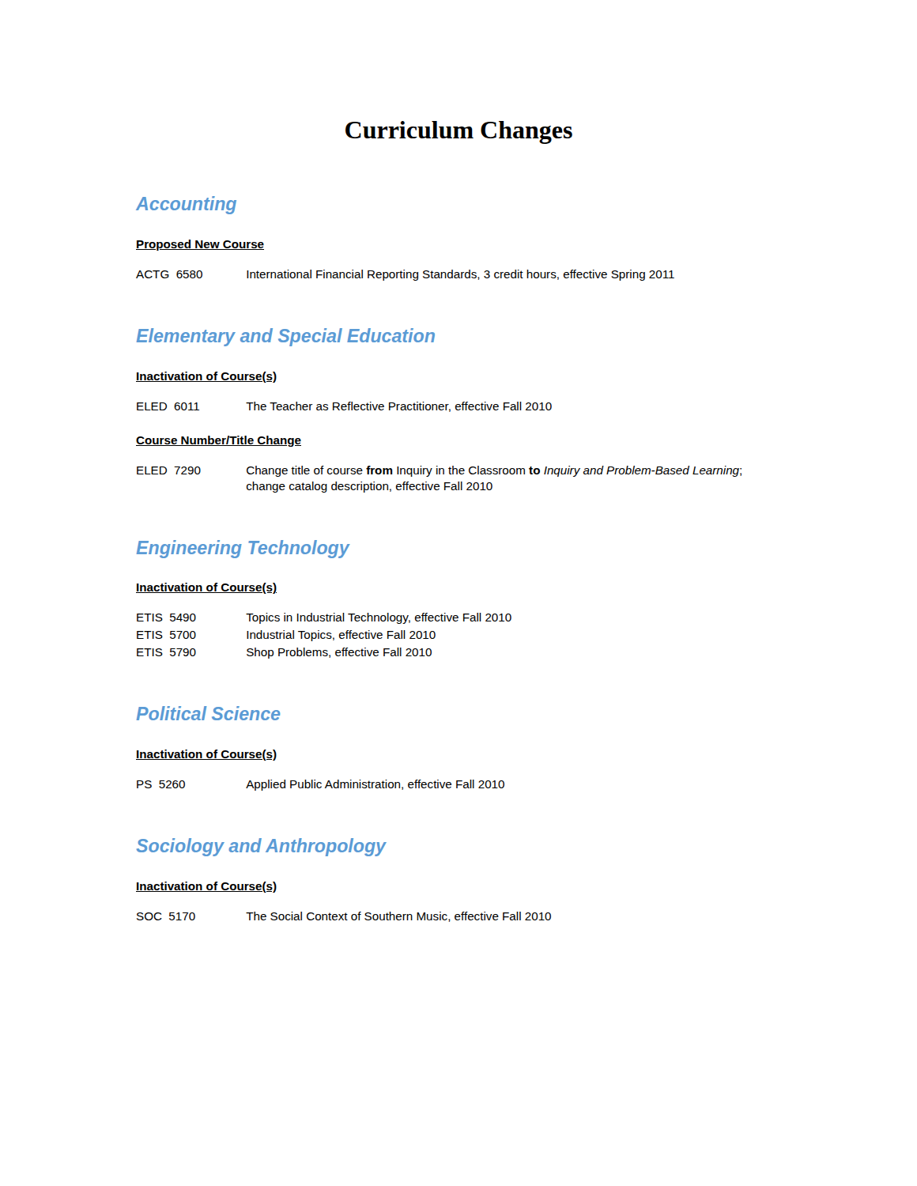Curriculum Changes
Accounting
Proposed New Course
| ACTG 6580 | International Financial Reporting Standards, 3 credit hours, effective Spring 2011 |
Elementary and Special Education
Inactivation of Course(s)
| ELED 6011 | The Teacher as Reflective Practitioner, effective Fall 2010 |
Course Number/Title Change
| ELED 7290 | Change title of course from Inquiry in the Classroom to Inquiry and Problem-Based Learning ; change catalog description, effective Fall 2010 |
Engineering Technology
Inactivation of Course(s)
| ETIS 5490 | Topics in Industrial Technology, effective Fall 2010 |
| ETIS 5700 | Industrial Topics, effective Fall 2010 |
| ETIS 5790 | Shop Problems, effective Fall 2010 |
Political Science
Inactivation of Course(s)
| PS 5260 | Applied Public Administration, effective Fall 2010 |
Sociology and Anthropology
Inactivation of Course(s)
| SOC 5170 | The Social Context of Southern Music, effective Fall 2010 |